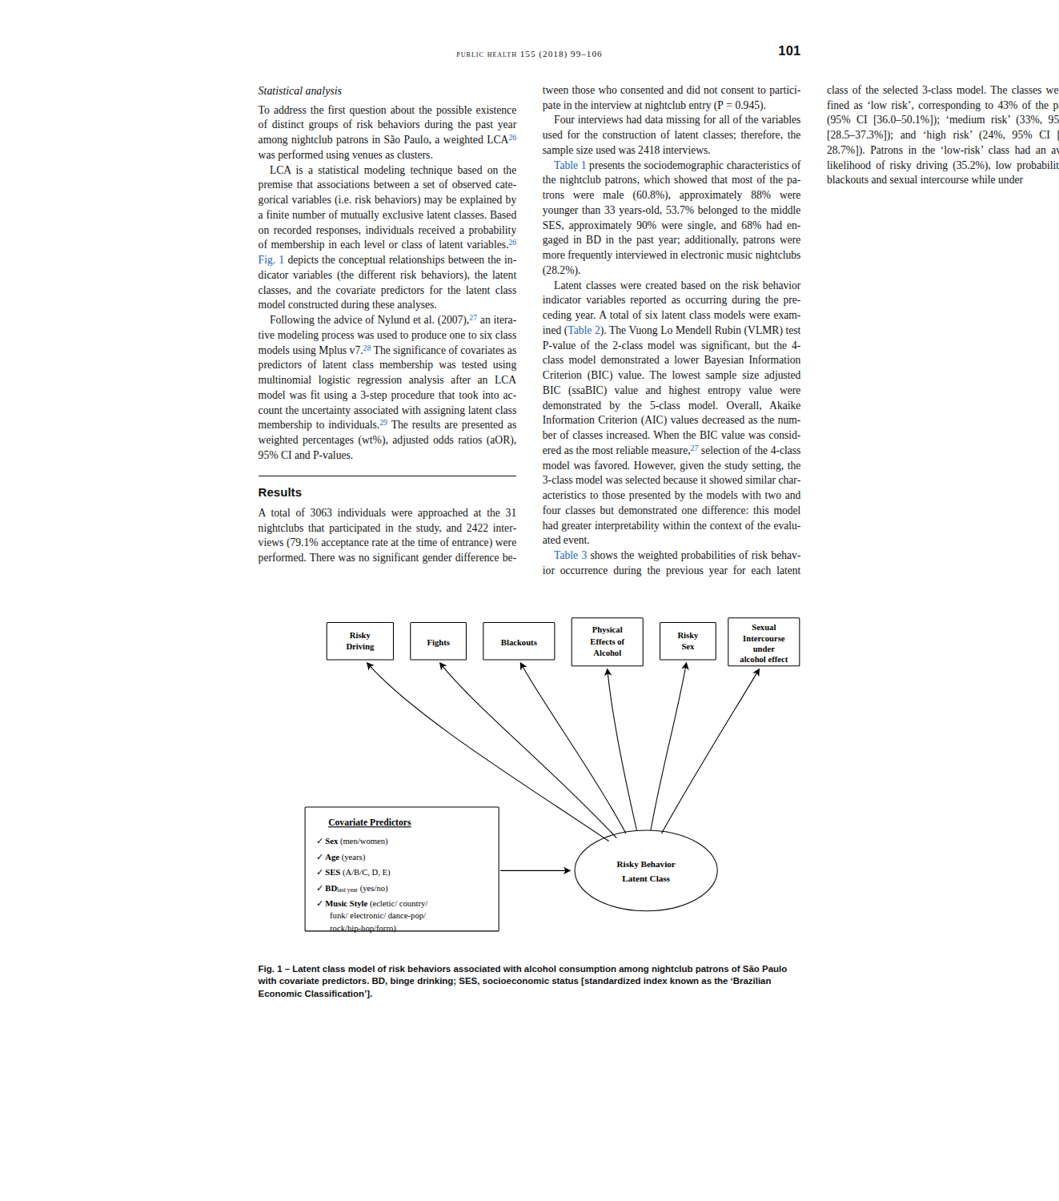public health 155 (2018) 99–106 101
Statistical analysis
To address the first question about the possible existence of distinct groups of risk behaviors during the past year among nightclub patrons in São Paulo, a weighted LCA26 was performed using venues as clusters.
LCA is a statistical modeling technique based on the premise that associations between a set of observed categorical variables (i.e. risk behaviors) may be explained by a finite number of mutually exclusive latent classes. Based on recorded responses, individuals received a probability of membership in each level or class of latent variables.26 Fig. 1 depicts the conceptual relationships between the indicator variables (the different risk behaviors), the latent classes, and the covariate predictors for the latent class model constructed during these analyses.
Following the advice of Nylund et al. (2007),27 an iterative modeling process was used to produce one to six class models using Mplus v7.28 The significance of covariates as predictors of latent class membership was tested using multinomial logistic regression analysis after an LCA model was fit using a 3-step procedure that took into account the uncertainty associated with assigning latent class membership to individuals.29 The results are presented as weighted percentages (wt%), adjusted odds ratios (aOR), 95% CI and P-values.
Results
A total of 3063 individuals were approached at the 31 nightclubs that participated in the study, and 2422 interviews (79.1% acceptance rate at the time of entrance) were performed. There was no significant gender difference between those who consented and did not consent to participate in the interview at nightclub entry (P = 0.945).
Four interviews had data missing for all of the variables used for the construction of latent classes; therefore, the sample size used was 2418 interviews.
Table 1 presents the sociodemographic characteristics of the nightclub patrons, which showed that most of the patrons were male (60.8%), approximately 88% were younger than 33 years-old, 53.7% belonged to the middle SES, approximately 90% were single, and 68% had engaged in BD in the past year; additionally, patrons were more frequently interviewed in electronic music nightclubs (28.2%).
Latent classes were created based on the risk behavior indicator variables reported as occurring during the preceding year. A total of six latent class models were examined (Table 2). The Vuong Lo Mendell Rubin (VLMR) test P-value of the 2-class model was significant, but the 4-class model demonstrated a lower Bayesian Information Criterion (BIC) value. The lowest sample size adjusted BIC (ssaBIC) value and highest entropy value were demonstrated by the 5-class model. Overall, Akaike Information Criterion (AIC) values decreased as the number of classes increased. When the BIC value was considered as the most reliable measure,27 selection of the 4-class model was favored. However, given the study setting, the 3-class model was selected because it showed similar characteristics to those presented by the models with two and four classes but demonstrated one difference: this model had greater interpretability within the context of the evaluated event.
Table 3 shows the weighted probabilities of risk behavior occurrence during the previous year for each latent class of the selected 3-class model. The classes were defined as ‘low risk’, corresponding to 43% of the patrons (95% CI [36.0–50.1%]); ‘medium risk’ (33%, 95% CI [28.5–37.3%]); and ‘high risk’ (24%, 95% CI [20.7–28.7%]). Patrons in the ‘low-risk’ class had an average likelihood of risky driving (35.2%), low probabilities of blackouts and sexual intercourse while under
Risky Driving Fights Blackouts Physical Effects of Alcohol Risky Sex Sexual Intercourse under alcohol effect Risky Behavior Latent Class Covariate Predictors ✓ Sex (men/women) ✓ Age (years) ✓ SES (A/B/C, D, E) ✓ BDlast year (yes/no) ✓ Music Style (ecletic/ country/ funk/ electronic/ dance-pop/ rock/hip-hop/forro)
Fig. 1 – Latent class model of risk behaviors associated with alcohol consumption among nightclub patrons of São Paulo with covariate predictors. BD, binge drinking; SES, socioeconomic status [standardized index known as the ‘Brazilian Economic Classification’].